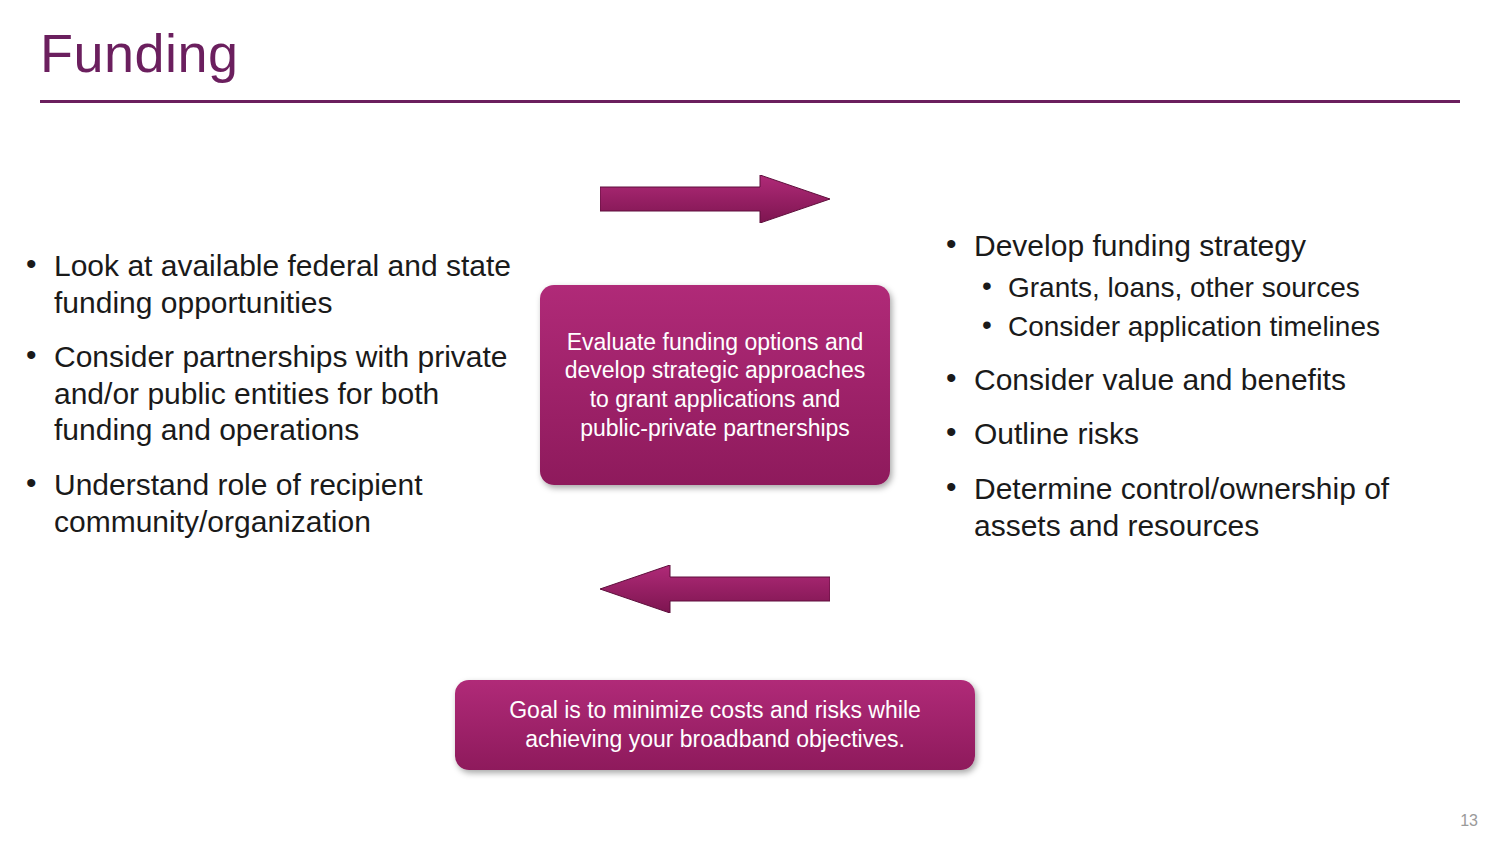Funding
Evaluate funding options and develop strategic approaches to grant applications and public-private partnerships
Goal is to minimize costs and risks while achieving your broadband objectives.
Look at available federal and state funding opportunities
Consider partnerships with private and/or public entities for both funding and operations
Understand role of recipient community/organization
Develop funding strategy
Grants, loans, other sources
Consider application timelines
Consider value and benefits
Outline risks
Determine control/ownership of assets and resources
13